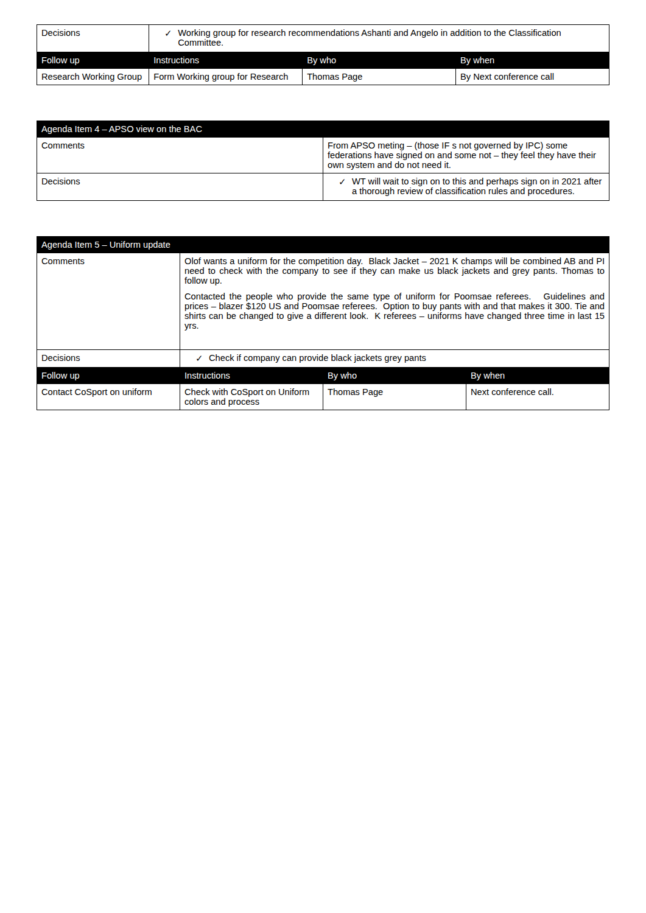| Decisions | Working group for research recommendations Ashanti and Angelo in addition to the Classification Committee. |
| Follow up | Instructions | By who | By when |
| Research Working Group | Form Working group for Research | Thomas Page | By Next conference call |
| Agenda Item 4 – APSO view on the BAC |
| Comments | From APSO meting – (those IF s not governed by IPC) some federations have signed on and some not – they feel they have their own system and do not need it. |
| Decisions | WT will wait to sign on to this and perhaps sign on in 2021 after a thorough review of classification rules and procedures. |
| Agenda Item 5 – Uniform update |
| Comments | Olof wants a uniform for the competition day. Black Jacket – 2021 K champs will be combined AB and PI need to check with the company to see if they can make us black jackets and grey pants. Thomas to follow up. Contacted the people who provide the same type of uniform for Poomsae referees. Guidelines and prices – blazer $120 US and Poomsae referees. Option to buy pants with and that makes it 300. Tie and shirts can be changed to give a different look. K referees – uniforms have changed three time in last 15 yrs. |
| Decisions | Check if company can provide black jackets grey pants |
| Follow up | Instructions | By who | By when |
| Contact CoSport on uniform | Check with CoSport on Uniform colors and process | Thomas Page | Next conference call. |